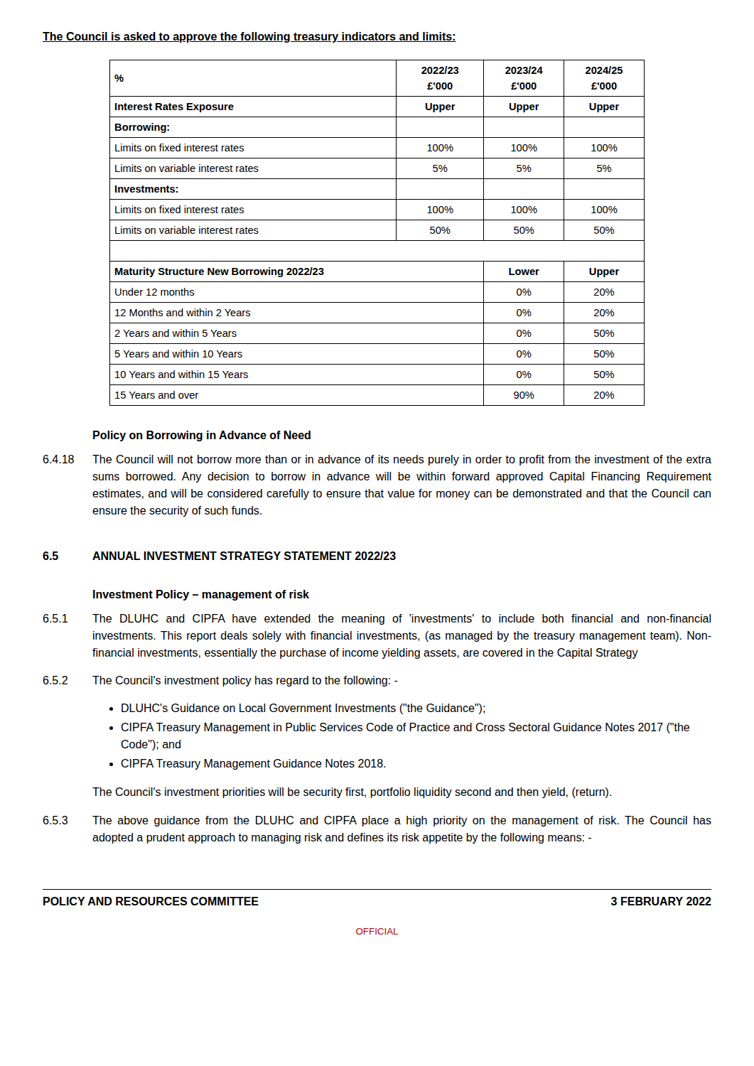The Council is asked to approve the following treasury indicators and limits:
| % | 2022/23 £'000 | 2023/24 £'000 | 2024/25 £'000 |
| --- | --- | --- | --- |
| Interest Rates Exposure | Upper | Upper | Upper |
| Borrowing: | | | |
| Limits on fixed interest rates | 100% | 100% | 100% |
| Limits on variable interest rates | 5% | 5% | 5% |
| Investments: | | | |
| Limits on fixed interest rates | 100% | 100% | 100% |
| Limits on variable interest rates | 50% | 50% | 50% |
| Maturity Structure New Borrowing 2022/23 | Lower | Upper |
| Under 12 months | 0% | 20% |
| 12 Months and within 2 Years | 0% | 20% |
| 2 Years and within 5 Years | 0% | 50% |
| 5 Years and within 10 Years | 0% | 50% |
| 10 Years and within 15 Years | 0% | 50% |
| 15 Years and over | 90% | 20% |
Policy on Borrowing in Advance of Need
6.4.18
The Council will not borrow more than or in advance of its needs purely in order to profit from the investment of the extra sums borrowed. Any decision to borrow in advance will be within forward approved Capital Financing Requirement estimates, and will be considered carefully to ensure that value for money can be demonstrated and that the Council can ensure the security of such funds.
6.5
ANNUAL INVESTMENT STRATEGY STATEMENT 2022/23
Investment Policy – management of risk
6.5.1
The DLUHC and CIPFA have extended the meaning of 'investments' to include both financial and non-financial investments. This report deals solely with financial investments, (as managed by the treasury management team). Non-financial investments, essentially the purchase of income yielding assets, are covered in the Capital Strategy
6.5.2
The Council's investment policy has regard to the following: -
DLUHC's Guidance on Local Government Investments ("the Guidance");
CIPFA Treasury Management in Public Services Code of Practice and Cross Sectoral Guidance Notes 2017 ("the Code"); and
CIPFA Treasury Management Guidance Notes 2018.
The Council's investment priorities will be security first, portfolio liquidity second and then yield, (return).
6.5.3
The above guidance from the DLUHC and CIPFA place a high priority on the management of risk. The Council has adopted a prudent approach to managing risk and defines its risk appetite by the following means: -
POLICY AND RESOURCES COMMITTEE 3 FEBRUARY 2022
OFFICIAL